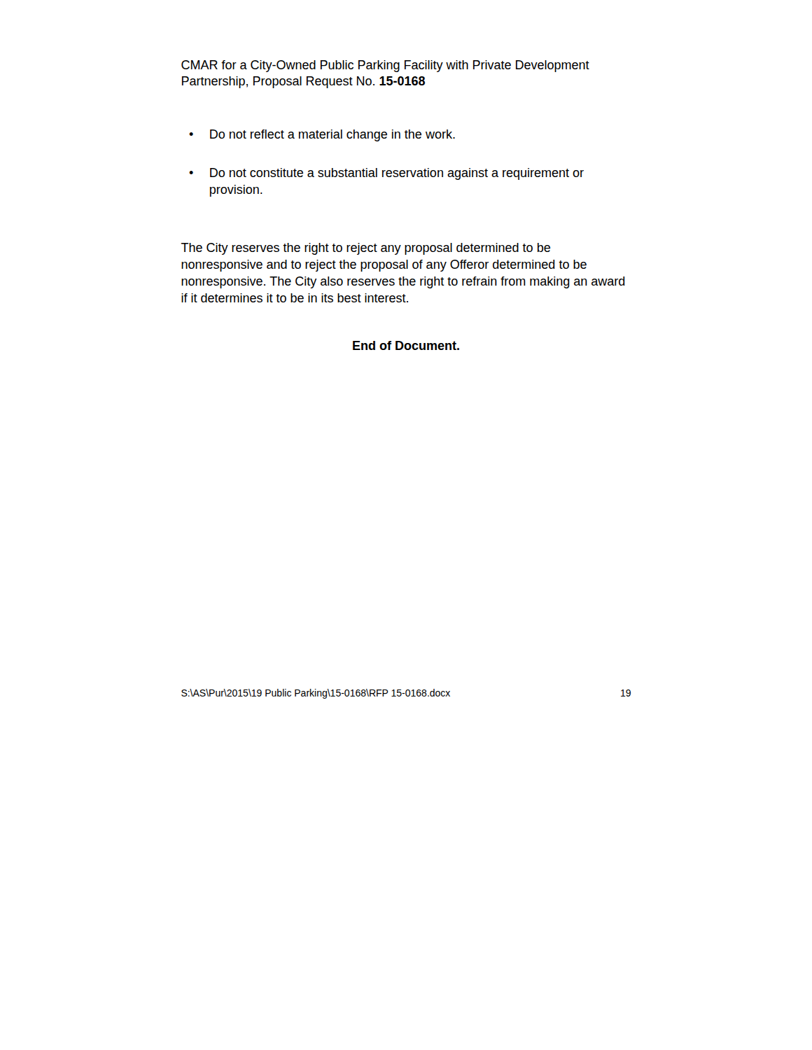CMAR for a City-Owned Public Parking Facility with Private Development Partnership, Proposal Request No. 15-0168
Do not reflect a material change in the work.
Do not constitute a substantial reservation against a requirement or provision.
The City reserves the right to reject any proposal determined to be nonresponsive and to reject the proposal of any Offeror determined to be nonresponsive. The City also reserves the right to refrain from making an award if it determines it to be in its best interest.
End of Document.
S:\AS\Pur\2015\19 Public Parking\15-0168\RFP 15-0168.docx 19